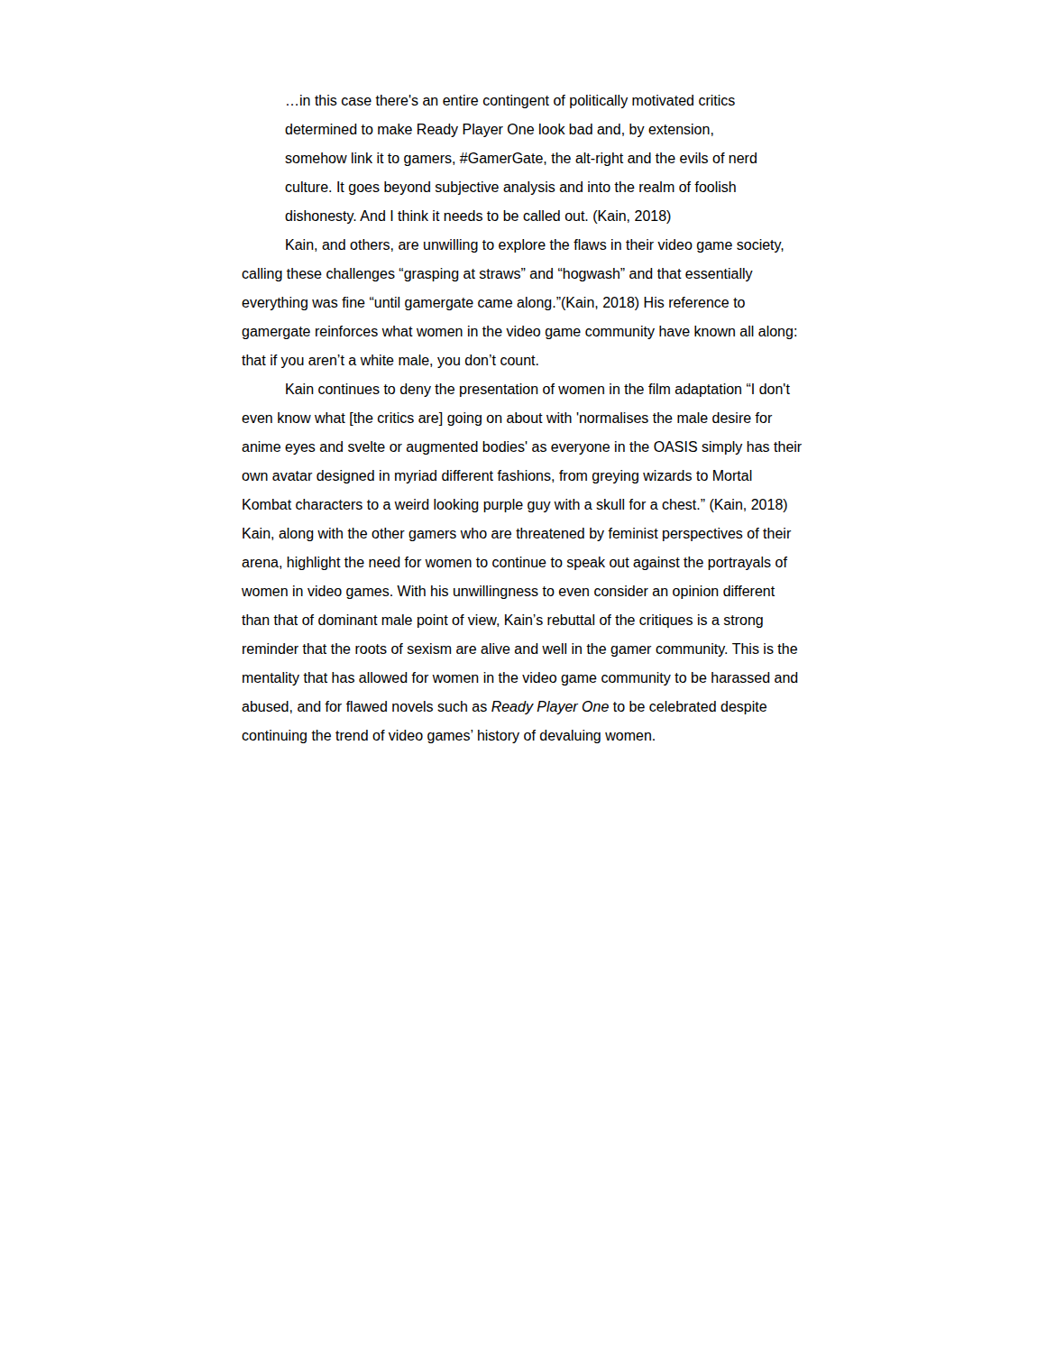…in this case there's an entire contingent of politically motivated critics determined to make Ready Player One look bad and, by extension, somehow link it to gamers, #GamerGate, the alt-right and the evils of nerd culture. It goes beyond subjective analysis and into the realm of foolish dishonesty. And I think it needs to be called out. (Kain, 2018)
Kain, and others, are unwilling to explore the flaws in their video game society, calling these challenges “grasping at straws” and “hogwash” and that essentially everything was fine “until gamergate came along.”(Kain, 2018) His reference to gamergate reinforces what women in the video game community have known all along: that if you aren’t a white male, you don’t count.
Kain continues to deny the presentation of women in the film adaptation “I don't even know what [the critics are] going on about with 'normalises the male desire for anime eyes and svelte or augmented bodies' as everyone in the OASIS simply has their own avatar designed in myriad different fashions, from greying wizards to Mortal Kombat characters to a weird looking purple guy with a skull for a chest.” (Kain, 2018) Kain, along with the other gamers who are threatened by feminist perspectives of their arena, highlight the need for women to continue to speak out against the portrayals of women in video games. With his unwillingness to even consider an opinion different than that of dominant male point of view, Kain’s rebuttal of the critiques is a strong reminder that the roots of sexism are alive and well in the gamer community. This is the mentality that has allowed for women in the video game community to be harassed and abused, and for flawed novels such as Ready Player One to be celebrated despite continuing the trend of video games’ history of devaluing women.